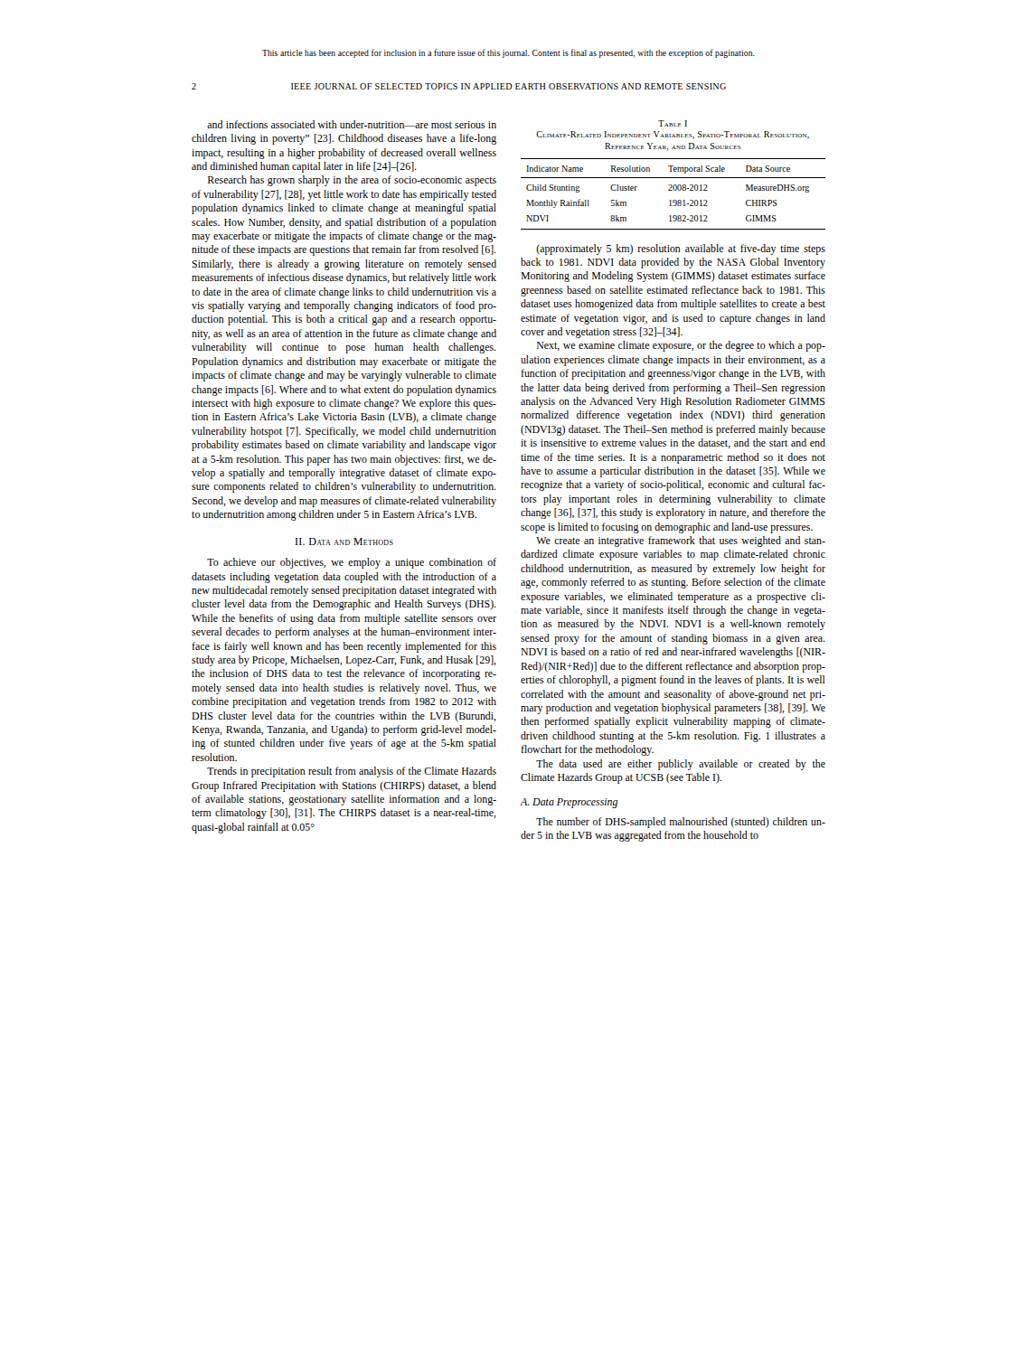This article has been accepted for inclusion in a future issue of this journal. Content is final as presented, with the exception of pagination.
2
IEEE JOURNAL OF SELECTED TOPICS IN APPLIED EARTH OBSERVATIONS AND REMOTE SENSING
and infections associated with under-nutrition—are most serious in children living in poverty” [23]. Childhood diseases have a life-long impact, resulting in a higher probability of decreased overall wellness and diminished human capital later in life [24]–[26].
Research has grown sharply in the area of socio-economic aspects of vulnerability [27], [28], yet little work to date has empirically tested population dynamics linked to climate change at meaningful spatial scales. How Number, density, and spatial distribution of a population may exacerbate or mitigate the impacts of climate change or the magnitude of these impacts are questions that remain far from resolved [6]. Similarly, there is already a growing literature on remotely sensed measurements of infectious disease dynamics, but relatively little work to date in the area of climate change links to child undernutrition vis a vis spatially varying and temporally changing indicators of food production potential. This is both a critical gap and a research opportunity, as well as an area of attention in the future as climate change and vulnerability will continue to pose human health challenges. Population dynamics and distribution may exacerbate or mitigate the impacts of climate change and may be varyingly vulnerable to climate change impacts [6]. Where and to what extent do population dynamics intersect with high exposure to climate change? We explore this question in Eastern Africa’s Lake Victoria Basin (LVB), a climate change vulnerability hotspot [7]. Specifically, we model child undernutrition probability estimates based on climate variability and landscape vigor at a 5-km resolution. This paper has two main objectives: first, we develop a spatially and temporally integrative dataset of climate exposure components related to children’s vulnerability to undernutrition. Second, we develop and map measures of climate-related vulnerability to undernutrition among children under 5 in Eastern Africa’s LVB.
II. Data and Methods
To achieve our objectives, we employ a unique combination of datasets including vegetation data coupled with the introduction of a new multidecadal remotely sensed precipitation dataset integrated with cluster level data from the Demographic and Health Surveys (DHS). While the benefits of using data from multiple satellite sensors over several decades to perform analyses at the human–environment interface is fairly well known and has been recently implemented for this study area by Pricope, Michaelsen, Lopez-Carr, Funk, and Husak [29], the inclusion of DHS data to test the relevance of incorporating remotely sensed data into health studies is relatively novel. Thus, we combine precipitation and vegetation trends from 1982 to 2012 with DHS cluster level data for the countries within the LVB (Burundi, Kenya, Rwanda, Tanzania, and Uganda) to perform grid-level modeling of stunted children under five years of age at the 5-km spatial resolution.
Trends in precipitation result from analysis of the Climate Hazards Group Infrared Precipitation with Stations (CHIRPS) dataset, a blend of available stations, geostationary satellite information and a long-term climatology [30], [31]. The CHIRPS dataset is a near-real-time, quasi-global rainfall at 0.05°
Table I
Climate-Related Independent Variables, Spatio-Temporal Resolution, Reference Year, and Data Sources
| Indicator Name | Resolution | Temporal Scale | Data Source |
| --- | --- | --- | --- |
| Child Stunting | Cluster | 2008-2012 | MeasureDHS.org |
| Monthly Rainfall | 5km | 1981-2012 | CHIRPS |
| NDVI | 8km | 1982-2012 | GIMMS |
(approximately 5 km) resolution available at five-day time steps back to 1981. NDVI data provided by the NASA Global Inventory Monitoring and Modeling System (GIMMS) dataset estimates surface greenness based on satellite estimated reflectance back to 1981. This dataset uses homogenized data from multiple satellites to create a best estimate of vegetation vigor, and is used to capture changes in land cover and vegetation stress [32]–[34].
Next, we examine climate exposure, or the degree to which a population experiences climate change impacts in their environment, as a function of precipitation and greenness/vigor change in the LVB, with the latter data being derived from performing a Theil–Sen regression analysis on the Advanced Very High Resolution Radiometer GIMMS normalized difference vegetation index (NDVI) third generation (NDVI3g) dataset. The Theil–Sen method is preferred mainly because it is insensitive to extreme values in the dataset, and the start and end time of the time series. It is a nonparametric method so it does not have to assume a particular distribution in the dataset [35]. While we recognize that a variety of socio-political, economic and cultural factors play important roles in determining vulnerability to climate change [36], [37], this study is exploratory in nature, and therefore the scope is limited to focusing on demographic and land-use pressures.
We create an integrative framework that uses weighted and standardized climate exposure variables to map climate-related chronic childhood undernutrition, as measured by extremely low height for age, commonly referred to as stunting. Before selection of the climate exposure variables, we eliminated temperature as a prospective climate variable, since it manifests itself through the change in vegetation as measured by the NDVI. NDVI is a well-known remotely sensed proxy for the amount of standing biomass in a given area. NDVI is based on a ratio of red and near-infrared wavelengths [(NIR-Red)/(NIR+Red)] due to the different reflectance and absorption properties of chlorophyll, a pigment found in the leaves of plants. It is well correlated with the amount and seasonality of above-ground net primary production and vegetation biophysical parameters [38], [39]. We then performed spatially explicit vulnerability mapping of climate-driven childhood stunting at the 5-km resolution. Fig. 1 illustrates a flowchart for the methodology.
The data used are either publicly available or created by the Climate Hazards Group at UCSB (see Table I).
A. Data Preprocessing
The number of DHS-sampled malnourished (stunted) children under 5 in the LVB was aggregated from the household to